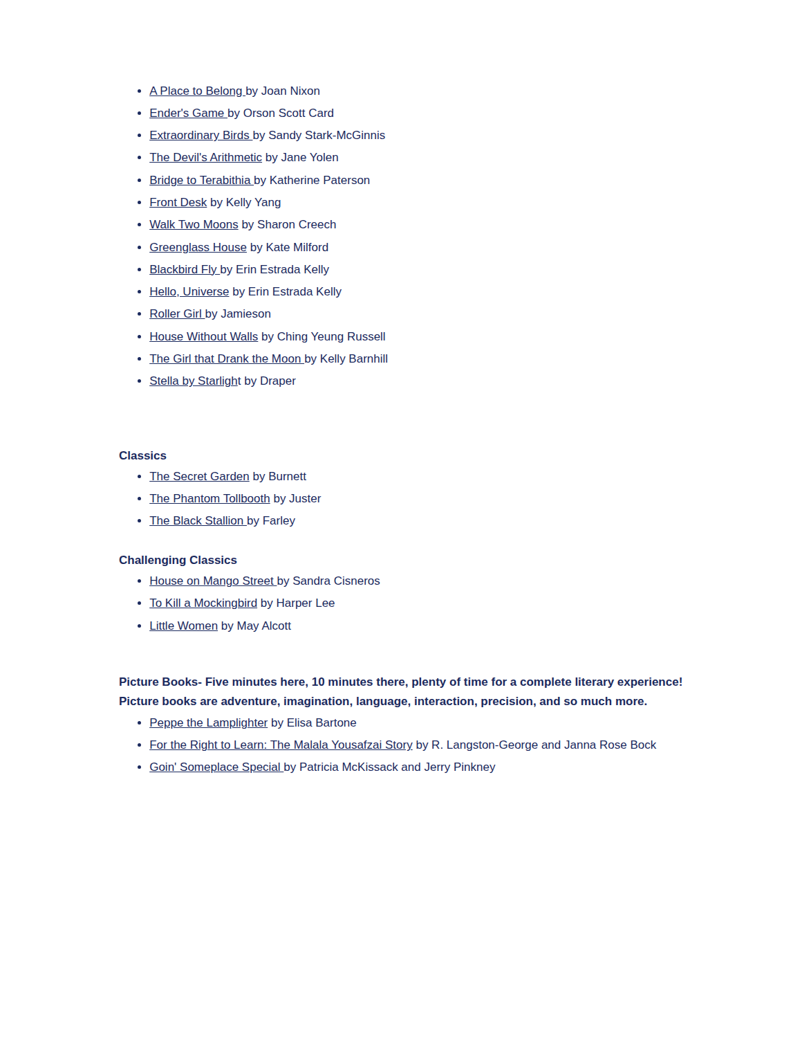A Place to Belong by Joan Nixon
Ender's Game by Orson Scott Card
Extraordinary Birds by Sandy Stark-McGinnis
The Devil's Arithmetic by Jane Yolen
Bridge to Terabithia by Katherine Paterson
Front Desk by Kelly Yang
Walk Two Moons by Sharon Creech
Greenglass House by Kate Milford
Blackbird Fly by Erin Estrada Kelly
Hello, Universe by Erin Estrada Kelly
Roller Girl by Jamieson
House Without Walls by Ching Yeung Russell
The Girl that Drank the Moon by Kelly Barnhill
Stella by Starlight by Draper
Classics
The Secret Garden by Burnett
The Phantom Tollbooth by Juster
The Black Stallion by Farley
Challenging Classics
House on Mango Street by Sandra Cisneros
To Kill a Mockingbird by Harper Lee
Little Women by May Alcott
Picture Books- Five minutes here, 10 minutes there, plenty of time for a complete literary experience! Picture books are adventure, imagination, language, interaction, precision, and so much more.
Peppe the Lamplighter by Elisa Bartone
For the Right to Learn: The Malala Yousafzai Story by R. Langston-George and Janna Rose Bock
Goin' Someplace Special by Patricia McKissack and Jerry Pinkney